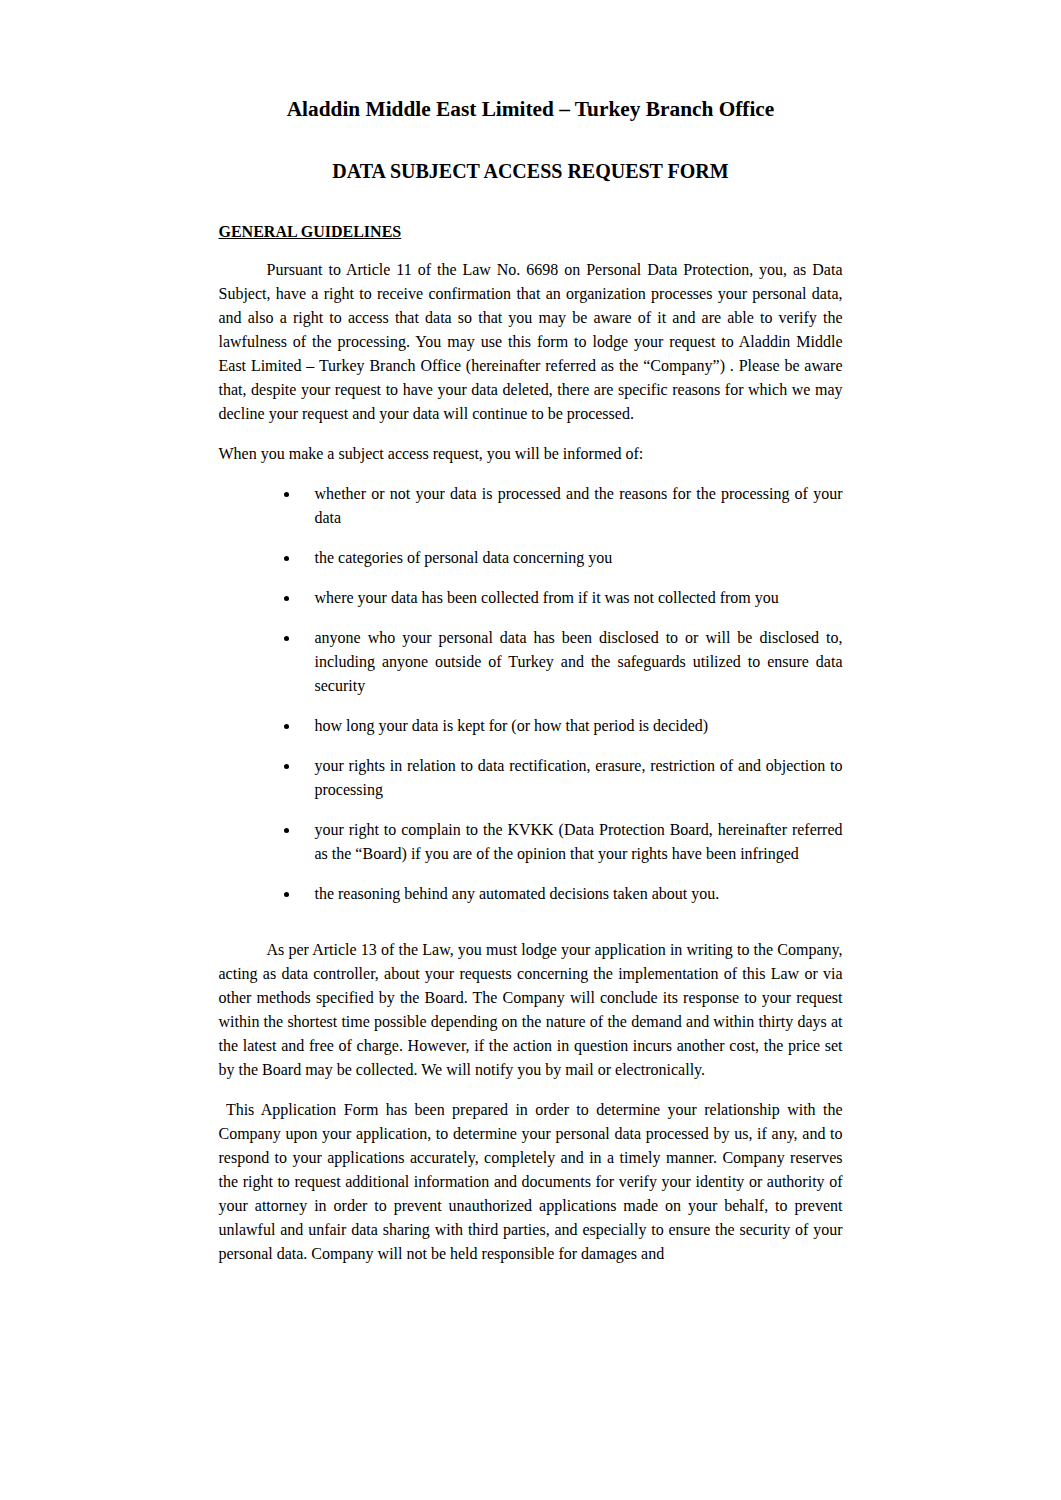Aladdin Middle East Limited – Turkey Branch Office
DATA SUBJECT ACCESS REQUEST FORM
GENERAL GUIDELINES
Pursuant to Article 11 of the Law No. 6698 on Personal Data Protection, you, as Data Subject, have a right to receive confirmation that an organization processes your personal data, and also a right to access that data so that you may be aware of it and are able to verify the lawfulness of the processing. You may use this form to lodge your request to Aladdin Middle East Limited – Turkey Branch Office (hereinafter referred as the “Company”) . Please be aware that, despite your request to have your data deleted, there are specific reasons for which we may decline your request and your data will continue to be processed.
When you make a subject access request, you will be informed of:
whether or not your data is processed and the reasons for the processing of your data
the categories of personal data concerning you
where your data has been collected from if it was not collected from you
anyone who your personal data has been disclosed to or will be disclosed to, including anyone outside of Turkey and the safeguards utilized to ensure data security
how long your data is kept for (or how that period is decided)
your rights in relation to data rectification, erasure, restriction of and objection to processing
your right to complain to the KVKK (Data Protection Board, hereinafter referred as the “Board) if you are of the opinion that your rights have been infringed
the reasoning behind any automated decisions taken about you.
As per Article 13 of the Law, you must lodge your application in writing to the Company, acting as data controller, about your requests concerning the implementation of this Law or via other methods specified by the Board. The Company will conclude its response to your request within the shortest time possible depending on the nature of the demand and within thirty days at the latest and free of charge. However, if the action in question incurs another cost, the price set by the Board may be collected. We will notify you by mail or electronically.
This Application Form has been prepared in order to determine your relationship with the Company upon your application, to determine your personal data processed by us, if any, and to respond to your applications accurately, completely and in a timely manner. Company reserves the right to request additional information and documents for verify your identity or authority of your attorney in order to prevent unauthorized applications made on your behalf, to prevent unlawful and unfair data sharing with third parties, and especially to ensure the security of your personal data. Company will not be held responsible for damages and